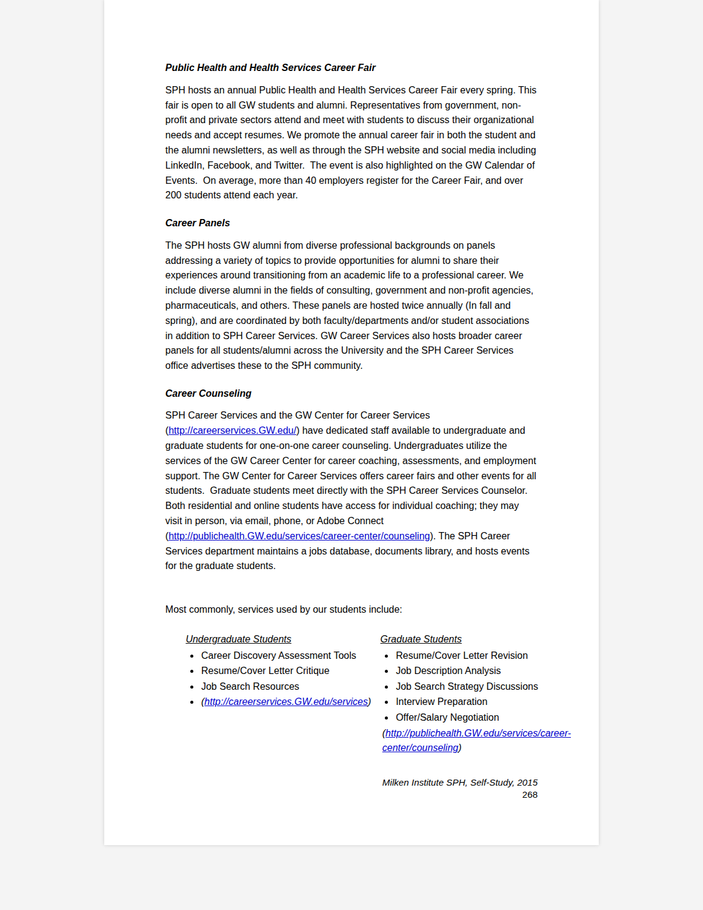Public Health and Health Services Career Fair
SPH hosts an annual Public Health and Health Services Career Fair every spring. This fair is open to all GW students and alumni. Representatives from government, non-profit and private sectors attend and meet with students to discuss their organizational needs and accept resumes. We promote the annual career fair in both the student and the alumni newsletters, as well as through the SPH website and social media including LinkedIn, Facebook, and Twitter. The event is also highlighted on the GW Calendar of Events. On average, more than 40 employers register for the Career Fair, and over 200 students attend each year.
Career Panels
The SPH hosts GW alumni from diverse professional backgrounds on panels addressing a variety of topics to provide opportunities for alumni to share their experiences around transitioning from an academic life to a professional career. We include diverse alumni in the fields of consulting, government and non-profit agencies, pharmaceuticals, and others. These panels are hosted twice annually (In fall and spring), and are coordinated by both faculty/departments and/or student associations in addition to SPH Career Services. GW Career Services also hosts broader career panels for all students/alumni across the University and the SPH Career Services office advertises these to the SPH community.
Career Counseling
SPH Career Services and the GW Center for Career Services (http://careerservices.GW.edu/) have dedicated staff available to undergraduate and graduate students for one-on-one career counseling. Undergraduates utilize the services of the GW Career Center for career coaching, assessments, and employment support. The GW Center for Career Services offers career fairs and other events for all students. Graduate students meet directly with the SPH Career Services Counselor. Both residential and online students have access for individual coaching; they may visit in person, via email, phone, or Adobe Connect (http://publichealth.GW.edu/services/career-center/counseling). The SPH Career Services department maintains a jobs database, documents library, and hosts events for the graduate students.
Most commonly, services used by our students include:
| Undergraduate Students Career Discovery Assessment Tools Resume/Cover Letter Critique Job Search Resources ( http://careerservices.GW.edu/services ) | Graduate Students Resume/Cover Letter Revision Job Description Analysis Job Search Strategy Discussions Interview Preparation Offer/Salary Negotiation ( http://publichealth.GW.edu/services/career-center/counseling ) |
Milken Institute SPH, Self-Study, 2015
268